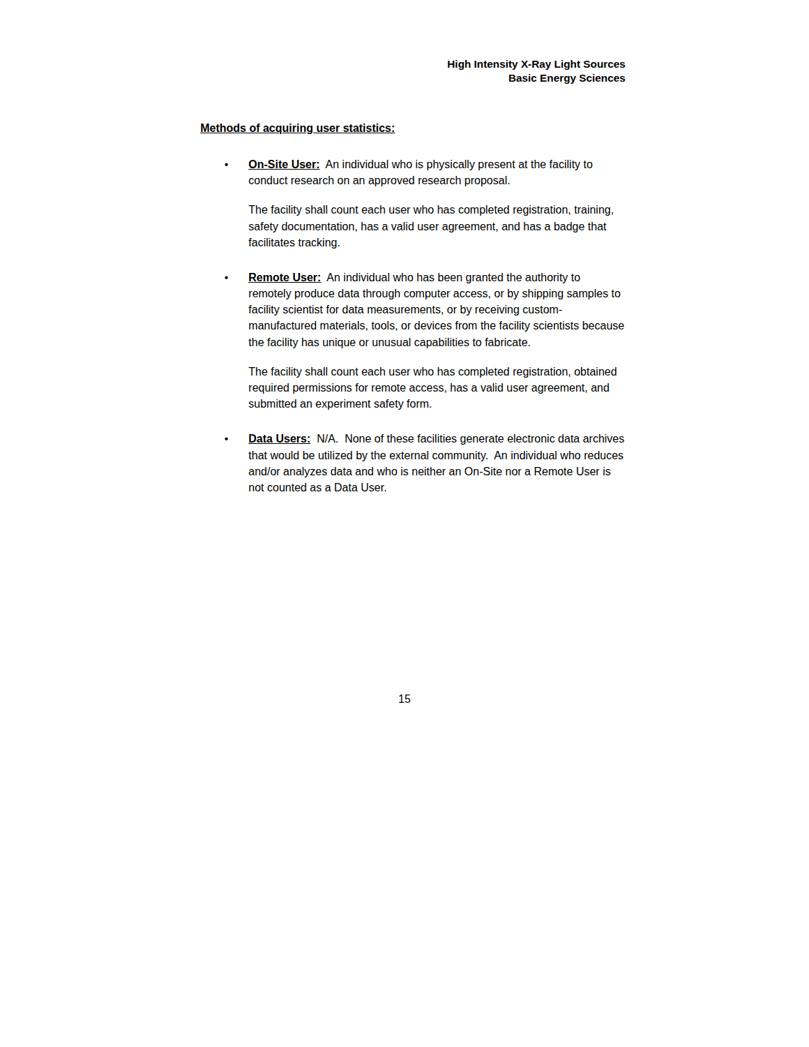High Intensity X-Ray Light Sources Basic Energy Sciences
Methods of acquiring user statistics:
On-Site User: An individual who is physically present at the facility to conduct research on an approved research proposal.
The facility shall count each user who has completed registration, training, safety documentation, has a valid user agreement, and has a badge that facilitates tracking.
Remote User: An individual who has been granted the authority to remotely produce data through computer access, or by shipping samples to facility scientist for data measurements, or by receiving custom-manufactured materials, tools, or devices from the facility scientists because the facility has unique or unusual capabilities to fabricate.
The facility shall count each user who has completed registration, obtained required permissions for remote access, has a valid user agreement, and submitted an experiment safety form.
Data Users: N/A. None of these facilities generate electronic data archives that would be utilized by the external community. An individual who reduces and/or analyzes data and who is neither an On-Site nor a Remote User is not counted as a Data User.
15